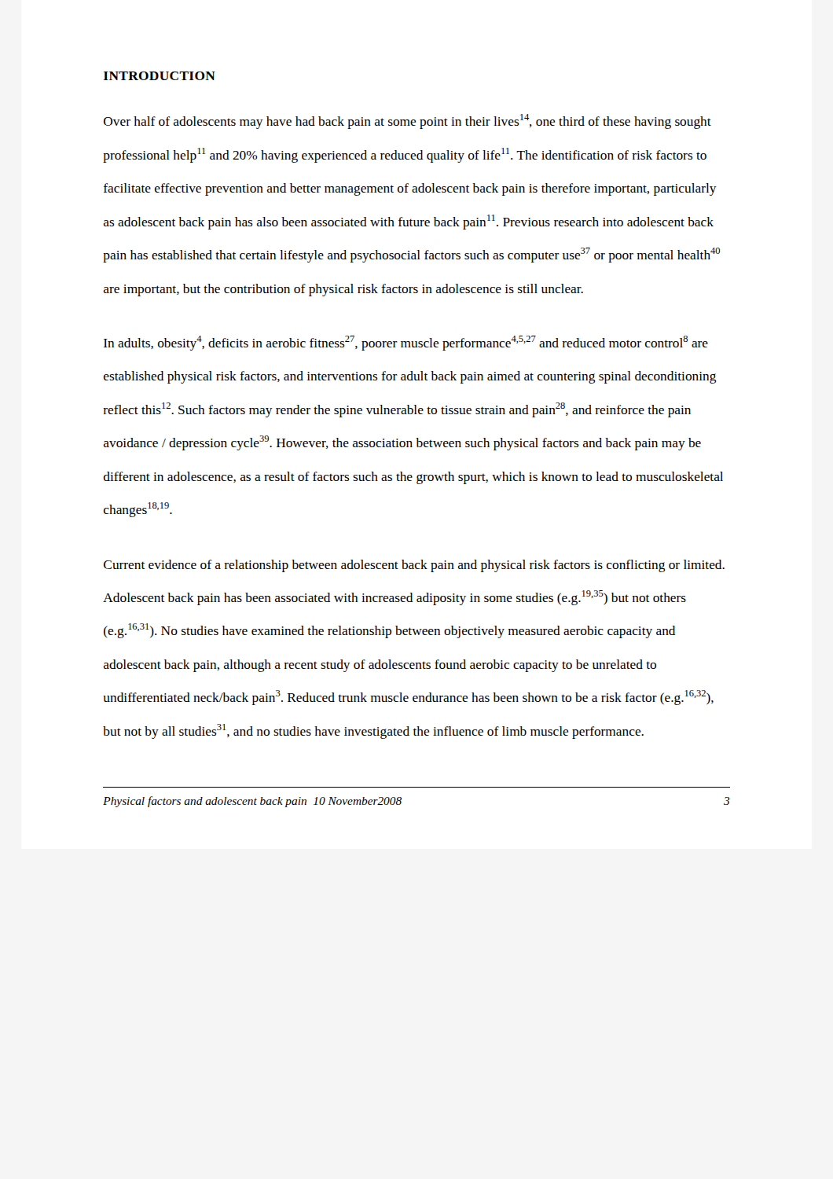INTRODUCTION
Over half of adolescents may have had back pain at some point in their lives14, one third of these having sought professional help11 and 20% having experienced a reduced quality of life11. The identification of risk factors to facilitate effective prevention and better management of adolescent back pain is therefore important, particularly as adolescent back pain has also been associated with future back pain11. Previous research into adolescent back pain has established that certain lifestyle and psychosocial factors such as computer use37 or poor mental health40 are important, but the contribution of physical risk factors in adolescence is still unclear.
In adults, obesity4, deficits in aerobic fitness27, poorer muscle performance4,5,27 and reduced motor control8 are established physical risk factors, and interventions for adult back pain aimed at countering spinal deconditioning reflect this12. Such factors may render the spine vulnerable to tissue strain and pain28, and reinforce the pain avoidance / depression cycle39. However, the association between such physical factors and back pain may be different in adolescence, as a result of factors such as the growth spurt, which is known to lead to musculoskeletal changes18,19.
Current evidence of a relationship between adolescent back pain and physical risk factors is conflicting or limited. Adolescent back pain has been associated with increased adiposity in some studies (e.g.19,35) but not others (e.g.16,31). No studies have examined the relationship between objectively measured aerobic capacity and adolescent back pain, although a recent study of adolescents found aerobic capacity to be unrelated to undifferentiated neck/back pain3. Reduced trunk muscle endurance has been shown to be a risk factor (e.g.16,32), but not by all studies31, and no studies have investigated the influence of limb muscle performance.
Physical factors and adolescent back pain 10 November2008 3